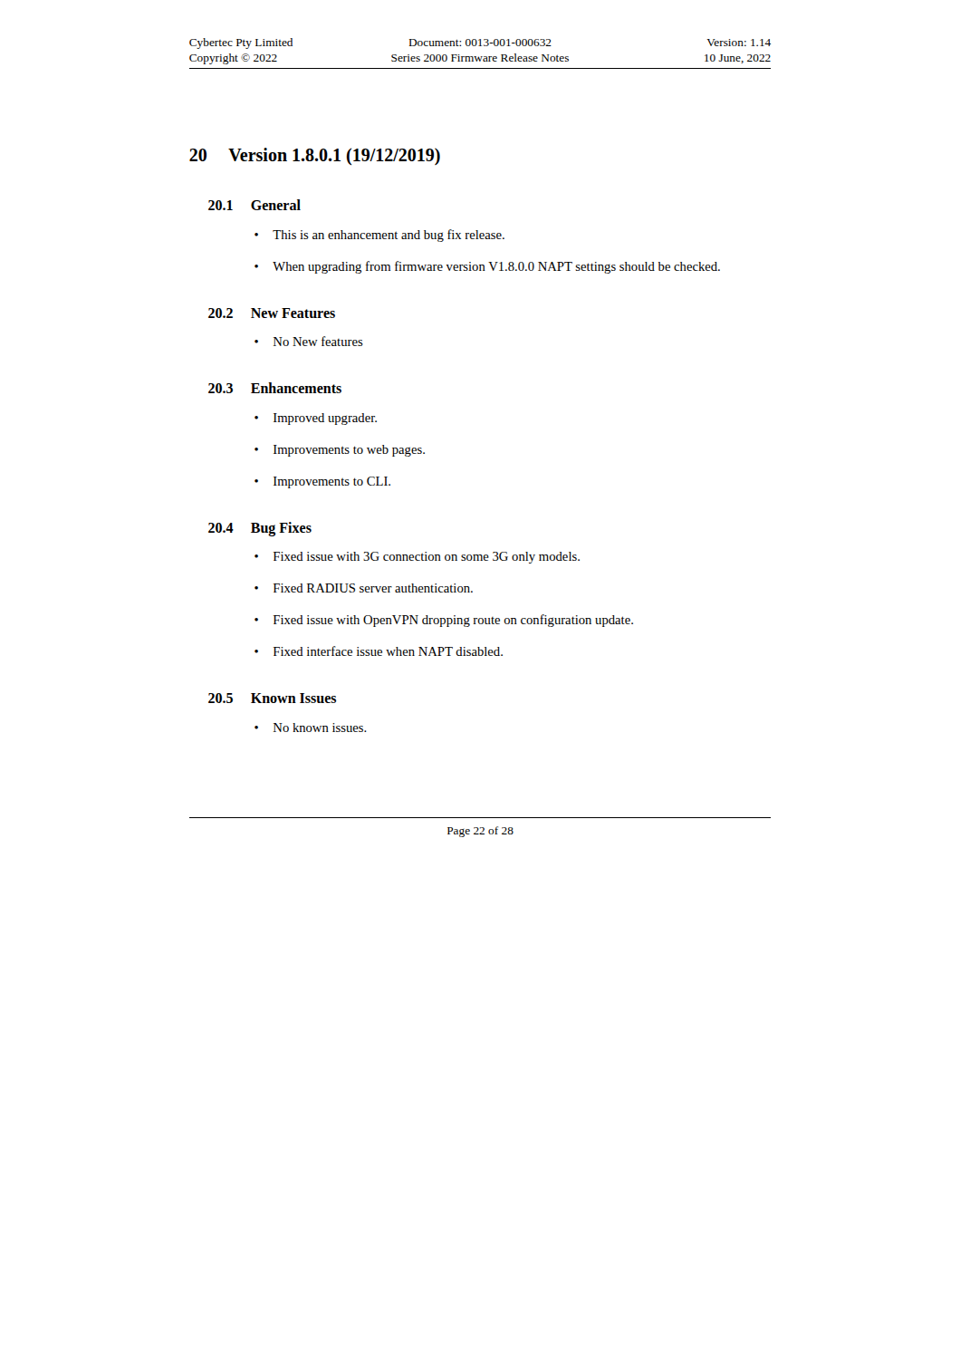| Cybertec Pty Limited | Document: 0013-001-000632 | Version: 1.14 |
| Copyright © 2022 | Series 2000 Firmware Release Notes | 10 June, 2022 |
20 Version 1.8.0.1 (19/12/2019)
20.1 General
This is an enhancement and bug fix release.
When upgrading from firmware version V1.8.0.0 NAPT settings should be checked.
20.2 New Features
No New features
20.3 Enhancements
Improved upgrader.
Improvements to web pages.
Improvements to CLI.
20.4 Bug Fixes
Fixed issue with 3G connection on some 3G only models.
Fixed RADIUS server authentication.
Fixed issue with OpenVPN dropping route on configuration update.
Fixed interface issue when NAPT disabled.
20.5 Known Issues
No known issues.
Page 22 of 28